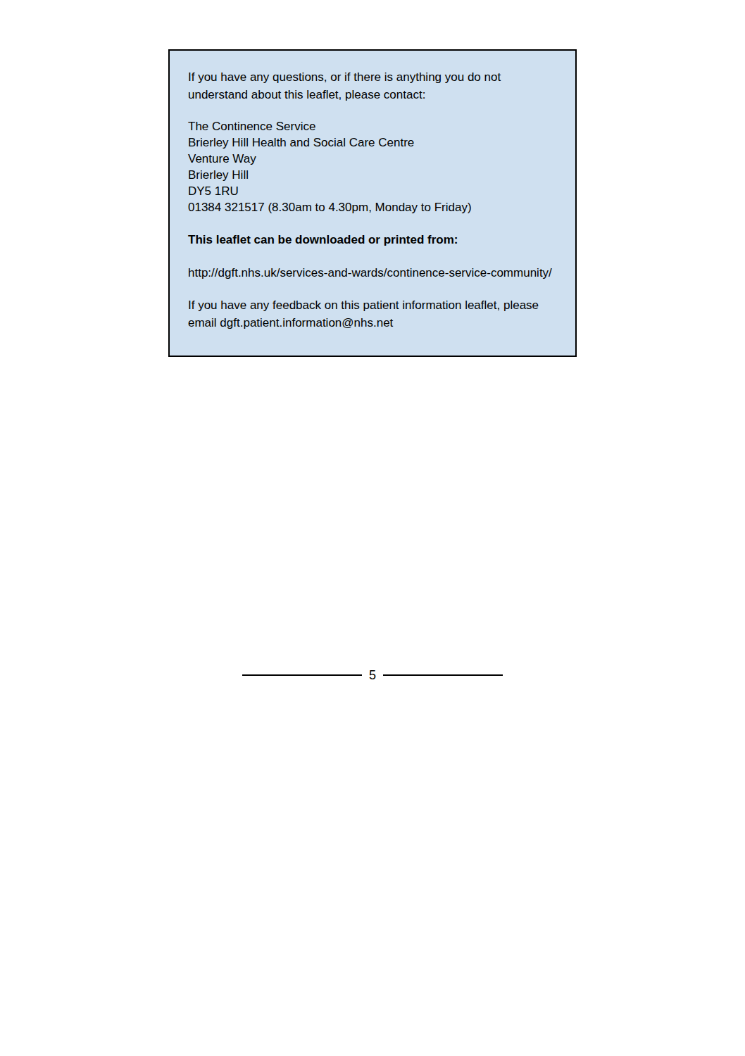If you have any questions, or if there is anything you do not understand about this leaflet, please contact:
The Continence Service Brierley Hill Health and Social Care Centre Venture Way Brierley Hill DY5 1RU 01384 321517 (8.30am to 4.30pm, Monday to Friday)
This leaflet can be downloaded or printed from:
http://dgft.nhs.uk/services-and-wards/continence-service-community/
If you have any feedback on this patient information leaflet, please email dgft.patient.information@nhs.net
5